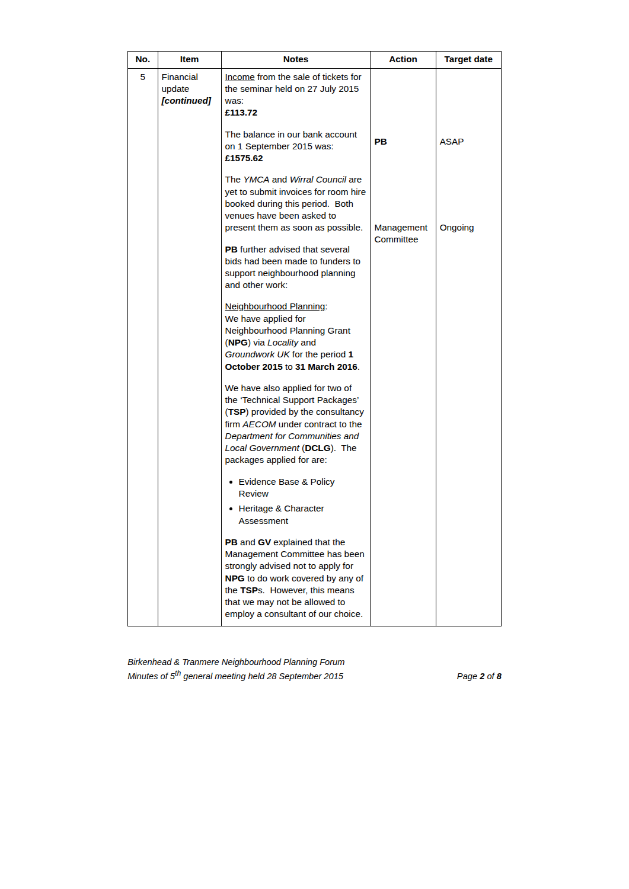| No. | Item | Notes | Action | Target date |
| --- | --- | --- | --- | --- |
| 5 | Financial update [continued] | Income from the sale of tickets for the seminar held on 27 July 2015 was: £113.72 The balance in our bank account on 1 September 2015 was: £1575.62 The YMCA and Wirral Council are yet to submit invoices for room hire booked during this period. Both venues have been asked to present them as soon as possible. PB further advised that several bids had been made to funders to support neighbourhood planning and other work: Neighbourhood Planning : We have applied for Neighbourhood Planning Grant ( NPG ) via Locality and Groundwork UK for the period 1 October 2015 to 31 March 2016 . We have also applied for two of the ‘Technical Support Packages’ ( TSP ) provided by the consultancy firm AECOM under contract to the Department for Communities and Local Government ( DCLG ). The packages applied for are: Evidence Base & Policy Review Heritage & Character Assessment PB and GV explained that the Management Committee has been strongly advised not to apply for NPG to do work covered by any of the TSP s. However, this means that we may not be allowed to employ a consultant of our choice. | PB Management Committee | ASAP Ongoing |
Birkenhead & Tranmere Neighbourhood Planning Forum
Minutes of 5th general meeting held 28 September 2015 Page 2 of 8